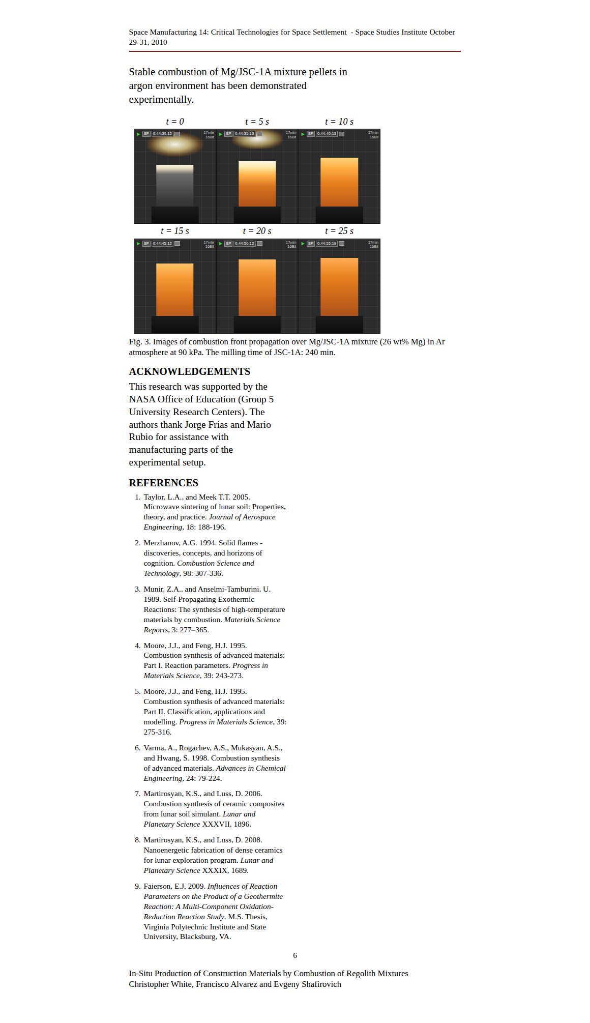Space Manufacturing 14: Critical Technologies for Space Settlement - Space Studies Institute October 29-31, 2010
Stable combustion of Mg/JSC-1A mixture pellets in argon environment has been demonstrated experimentally.
t = 0 t = 5 s t = 10 s
►SP 0:44:30:12
17min
16Bit
►SP 0:44:35:13
17min
16Bit
►SP 0:44:40:13
17min
16Bit
t = 15 s t = 20 s t = 25 s
►SP 0:44:45:12
17min
16Bit
►SP 0:44:50:12
17min
16Bit
►SP 0:44:55:19
17min
16Bit
Fig. 3. Images of combustion front propagation over Mg/JSC-1A mixture (26 wt% Mg) in Ar atmosphere at 90 kPa. The milling time of JSC-1A: 240 min.
ACKNOWLEDGEMENTS
This research was supported by the NASA Office of Education (Group 5 University Research Centers). The authors thank Jorge Frias and Mario Rubio for assistance with manufacturing parts of the experimental setup.
REFERENCES
Taylor, L.A., and Meek T.T. 2005. Microwave sintering of lunar soil: Properties, theory, and practice. Journal of Aerospace Engineering, 18: 188-196.
Merzhanov, A.G. 1994. Solid flames - discoveries, concepts, and horizons of cognition. Combustion Science and Technology, 98: 307-336.
Munir, Z.A., and Anselmi-Tamburini, U. 1989. Self-Propagating Exothermic Reactions: The synthesis of high-temperature materials by combustion. Materials Science Reports, 3: 277–365.
Moore, J.J., and Feng, H.J. 1995. Combustion synthesis of advanced materials: Part I. Reaction parameters. Progress in Materials Science, 39: 243-273.
Moore, J.J., and Feng, H.J. 1995. Combustion synthesis of advanced materials: Part II. Classification, applications and modelling. Progress in Materials Science, 39: 275-316.
Varma, A., Rogachev, A.S., Mukasyan, A.S., and Hwang, S. 1998. Combustion synthesis of advanced materials. Advances in Chemical Engineering, 24: 79-224.
Martirosyan, K.S., and Luss, D. 2006. Combustion synthesis of ceramic composites from lunar soil simulant. Lunar and Planetary Science XXXVII, 1896.
Martirosyan, K.S., and Luss, D. 2008. Nanoenergetic fabrication of dense ceramics for lunar exploration program. Lunar and Planetary Science XXXIX, 1689.
Faierson, E.J. 2009. Influences of Reaction Parameters on the Product of a Geothermite Reaction: A Multi-Component Oxidation-Reduction Reaction Study. M.S. Thesis, Virginia Polytechnic Institute and State University, Blacksburg, VA.
6
In-Situ Production of Construction Materials by Combustion of Regolith Mixtures
Christopher White, Francisco Alvarez and Evgeny Shafirovich